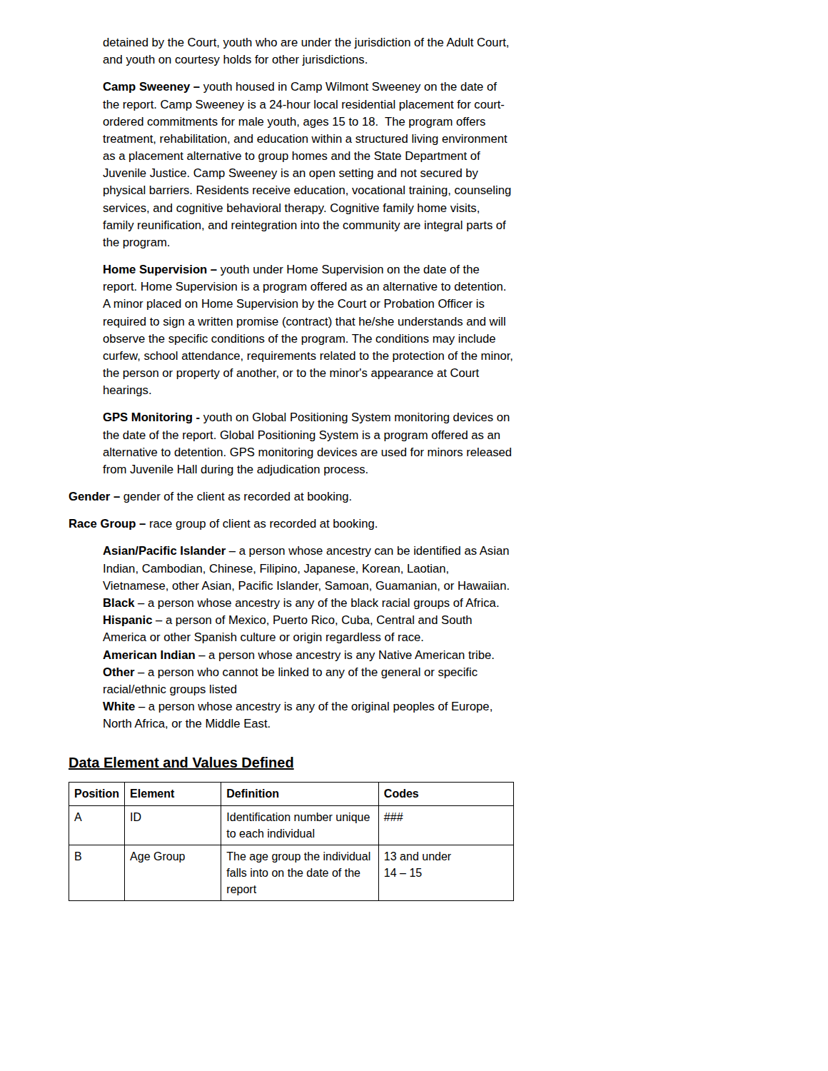detained by the Court, youth who are under the jurisdiction of the Adult Court, and youth on courtesy holds for other jurisdictions.
Camp Sweeney – youth housed in Camp Wilmont Sweeney on the date of the report. Camp Sweeney is a 24-hour local residential placement for court-ordered commitments for male youth, ages 15 to 18. The program offers treatment, rehabilitation, and education within a structured living environment as a placement alternative to group homes and the State Department of Juvenile Justice. Camp Sweeney is an open setting and not secured by physical barriers. Residents receive education, vocational training, counseling services, and cognitive behavioral therapy. Cognitive family home visits, family reunification, and reintegration into the community are integral parts of the program.
Home Supervision – youth under Home Supervision on the date of the report. Home Supervision is a program offered as an alternative to detention. A minor placed on Home Supervision by the Court or Probation Officer is required to sign a written promise (contract) that he/she understands and will observe the specific conditions of the program. The conditions may include curfew, school attendance, requirements related to the protection of the minor, the person or property of another, or to the minor's appearance at Court hearings.
GPS Monitoring - youth on Global Positioning System monitoring devices on the date of the report. Global Positioning System is a program offered as an alternative to detention. GPS monitoring devices are used for minors released from Juvenile Hall during the adjudication process.
Gender – gender of the client as recorded at booking.
Race Group – race group of client as recorded at booking.
Asian/Pacific Islander – a person whose ancestry can be identified as Asian Indian, Cambodian, Chinese, Filipino, Japanese, Korean, Laotian, Vietnamese, other Asian, Pacific Islander, Samoan, Guamanian, or Hawaiian.
Black – a person whose ancestry is any of the black racial groups of Africa.
Hispanic – a person of Mexico, Puerto Rico, Cuba, Central and South America or other Spanish culture or origin regardless of race.
American Indian – a person whose ancestry is any Native American tribe.
Other – a person who cannot be linked to any of the general or specific racial/ethnic groups listed
White – a person whose ancestry is any of the original peoples of Europe, North Africa, or the Middle East.
Data Element and Values Defined
| Position | Element | Definition | Codes |
| --- | --- | --- | --- |
| A | ID | Identification number unique to each individual | ### |
| B | Age Group | The age group the individual falls into on the date of the report | 13 and under 14 – 15 |